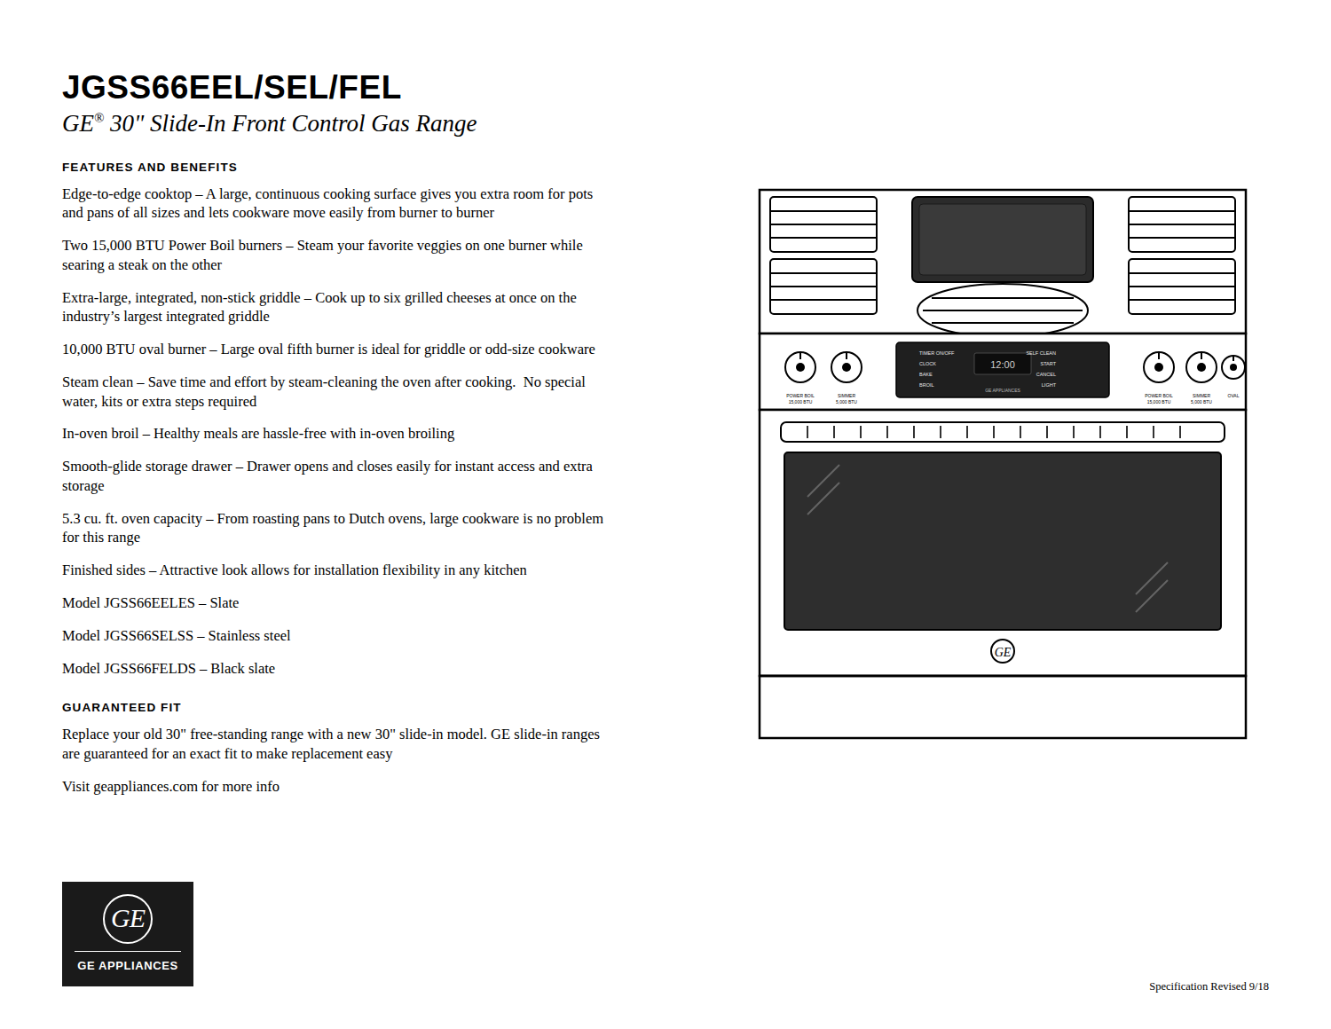JGSS66EEL/SEL/FEL
GE® 30" Slide-In Front Control Gas Range
FEATURES AND BENEFITS
Edge-to-edge cooktop – A large, continuous cooking surface gives you extra room for pots and pans of all sizes and lets cookware move easily from burner to burner
Two 15,000 BTU Power Boil burners – Steam your favorite veggies on one burner while searing a steak on the other
Extra-large, integrated, non-stick griddle – Cook up to six grilled cheeses at once on the industry’s largest integrated griddle
10,000 BTU oval burner – Large oval fifth burner is ideal for griddle or odd-size cookware
Steam clean – Save time and effort by steam-cleaning the oven after cooking. No special water, kits or extra steps required
In-oven broil – Healthy meals are hassle-free with in-oven broiling
Smooth-glide storage drawer – Drawer opens and closes easily for instant access and extra storage
5.3 cu. ft. oven capacity – From roasting pans to Dutch ovens, large cookware is no problem for this range
Finished sides – Attractive look allows for installation flexibility in any kitchen
Model JGSS66EELES – Slate
Model JGSS66SELSS – Stainless steel
Model JGSS66FELDS – Black slate
GUARANTEED FIT
Replace your old 30" free-standing range with a new 30" slide-in model. GE slide-in ranges are guaranteed for an exact fit to make replacement easy
Visit geappliances.com for more info
POWER BOIL 15,000 BTU SIMMER 5,000 BTU POWER BOIL 15,000 BTU SIMMER 5,000 BTU OVAL 12:00 TIMER ON/OFF CLOCK BAKE BROIL SELF CLEAN START CANCEL LIGHT GE APPLIANCES GE
GE
GE APPLIANCES
Specification Revised 9/18